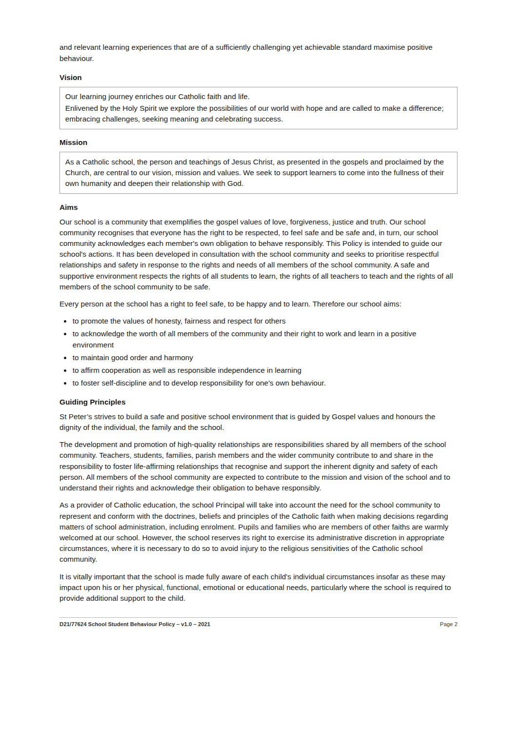and relevant learning experiences that are of a sufficiently challenging yet achievable standard maximise positive behaviour.
Vision
Our learning journey enriches our Catholic faith and life.
Enlivened by the Holy Spirit we explore the possibilities of our world with hope and are called to make a difference; embracing challenges, seeking meaning and celebrating success.
Mission
As a Catholic school, the person and teachings of Jesus Christ, as presented in the gospels and proclaimed by the Church, are central to our vision, mission and values. We seek to support learners to come into the fullness of their own humanity and deepen their relationship with God.
Aims
Our school is a community that exemplifies the gospel values of love, forgiveness, justice and truth. Our school community recognises that everyone has the right to be respected, to feel safe and be safe and, in turn, our school community acknowledges each member's own obligation to behave responsibly. This Policy is intended to guide our school's actions. It has been developed in consultation with the school community and seeks to prioritise respectful relationships and safety in response to the rights and needs of all members of the school community. A safe and supportive environment respects the rights of all students to learn, the rights of all teachers to teach and the rights of all members of the school community to be safe.
Every person at the school has a right to feel safe, to be happy and to learn. Therefore our school aims:
to promote the values of honesty, fairness and respect for others
to acknowledge the worth of all members of the community and their right to work and learn in a positive environment
to maintain good order and harmony
to affirm cooperation as well as responsible independence in learning
to foster self-discipline and to develop responsibility for one's own behaviour.
Guiding Principles
St Peter’s strives to build a safe and positive school environment that is guided by Gospel values and honours the dignity of the individual, the family and the school.
The development and promotion of high-quality relationships are responsibilities shared by all members of the school community. Teachers, students, families, parish members and the wider community contribute to and share in the responsibility to foster life-affirming relationships that recognise and support the inherent dignity and safety of each person. All members of the school community are expected to contribute to the mission and vision of the school and to understand their rights and acknowledge their obligation to behave responsibly.
As a provider of Catholic education, the school Principal will take into account the need for the school community to represent and conform with the doctrines, beliefs and principles of the Catholic faith when making decisions regarding matters of school administration, including enrolment. Pupils and families who are members of other faiths are warmly welcomed at our school. However, the school reserves its right to exercise its administrative discretion in appropriate circumstances, where it is necessary to do so to avoid injury to the religious sensitivities of the Catholic school community.
It is vitally important that the school is made fully aware of each child's individual circumstances insofar as these may impact upon his or her physical, functional, emotional or educational needs, particularly where the school is required to provide additional support to the child.
D21/77624 School Student Behaviour Policy – v1.0 – 2021 Page 2